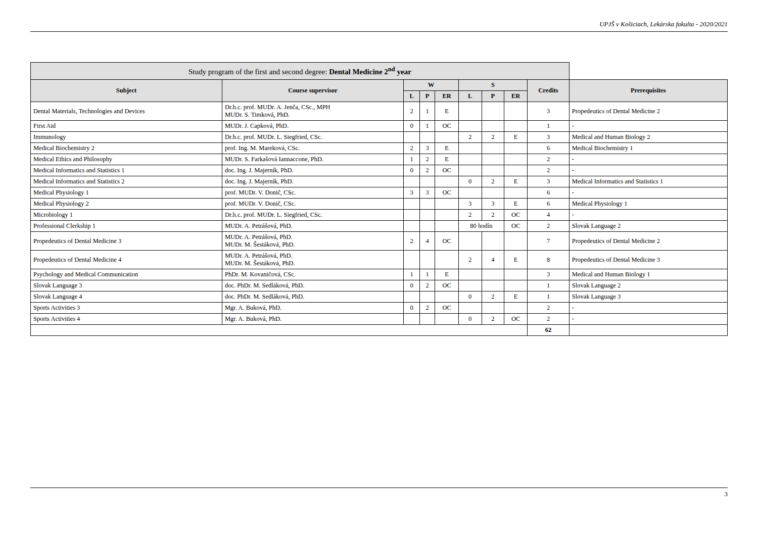UPJŠ v Košiciach, Lekárska fakulta - 2020/2021
| Study program of the first and second degree: Dental Medicine 2 nd year |
| Subject | Course supervisor | W | S | Credits | Prerequisites |
| L | P | ER | L | P | ER |
| Dental Materials, Technologies and Devices | Dr.h.c. prof. MUDr. A. Jenča, CSc., MPH MUDr. S. Timková, PhD. | 2 | 1 | E | | | | 3 | Propedeutics of Dental Medicine 2 |
| First Aid | MUDr. J. Capková, PhD. | 0 | 1 | OC | | | | 1 | - |
| Immunology | Dr.h.c. prof. MUDr. L. Siegfried, CSc. | | | | 2 | 2 | E | 3 | Medical and Human Biology 2 |
| Medical Biochemistry 2 | prof. Ing. M. Mareková, CSc. | 2 | 3 | E | | | | 6 | Medical Biochemistry 1 |
| Medical Ethics and Philosophy | MUDr. S. Farkašová Iannaccone, PhD. | 1 | 2 | E | | | | 2 | - |
| Medical Informatics and Statistics 1 | doc. Ing. J. Majerník, PhD. | 0 | 2 | OC | | | | 2 | - |
| Medical Informatics and Statistics 2 | doc. Ing. J. Majerník, PhD. | | | | 0 | 2 | E | 3 | Medical Informatics and Statistics 1 |
| Medical Physiology 1 | prof. MUDr. V. Donič, CSc. | 3 | 3 | OC | | | | 6 | - |
| Medical Physiology 2 | prof. MUDr. V. Donič, CSc. | | | | 3 | 3 | E | 6 | Medical Physiology 1 |
| Microbiology 1 | Dr.h.c. prof. MUDr. L. Siegfried, CSc. | | | | 2 | 2 | OC | 4 | - |
| Professional Clerkship 1 | MUDr. A. Petrášová, PhD. | | | | 80 hodín | OC | 2 | Slovak Language 2 |
| Propedeutics of Dental Medicine 3 | MUDr. A. Petrášová, PhD. MUDr. M. Šestáková, PhD. | 2 | 4 | OC | | | | 7 | Propedeutics of Dental Medicine 2 |
| Propedeutics of Dental Medicine 4 | MUDr. A. Petrášová, PhD. MUDr. M. Šestáková, PhD. | | | | 2 | 4 | E | 8 | Propedeutics of Dental Medicine 3 |
| Psychology and Medical Communication | PhDr. M. Kovaničová, CSc. | 1 | 1 | E | | | | 3 | Medical and Human Biology 1 |
| Slovak Language 3 | doc. PhDr. M. Sedláková, PhD. | 0 | 2 | OC | | | | 1 | Slovak Language 2 |
| Slovak Language 4 | doc. PhDr. M. Sedláková, PhD. | | | | 0 | 2 | E | 1 | Slovak Language 3 |
| Sports Activities 3 | Mgr. A. Buková, PhD. | 0 | 2 | OC | | | | 2 | - |
| Sports Activities 4 | Mgr. A. Buková, PhD. | | | | 0 | 2 | OC | 2 | - |
| | 62 | |
3